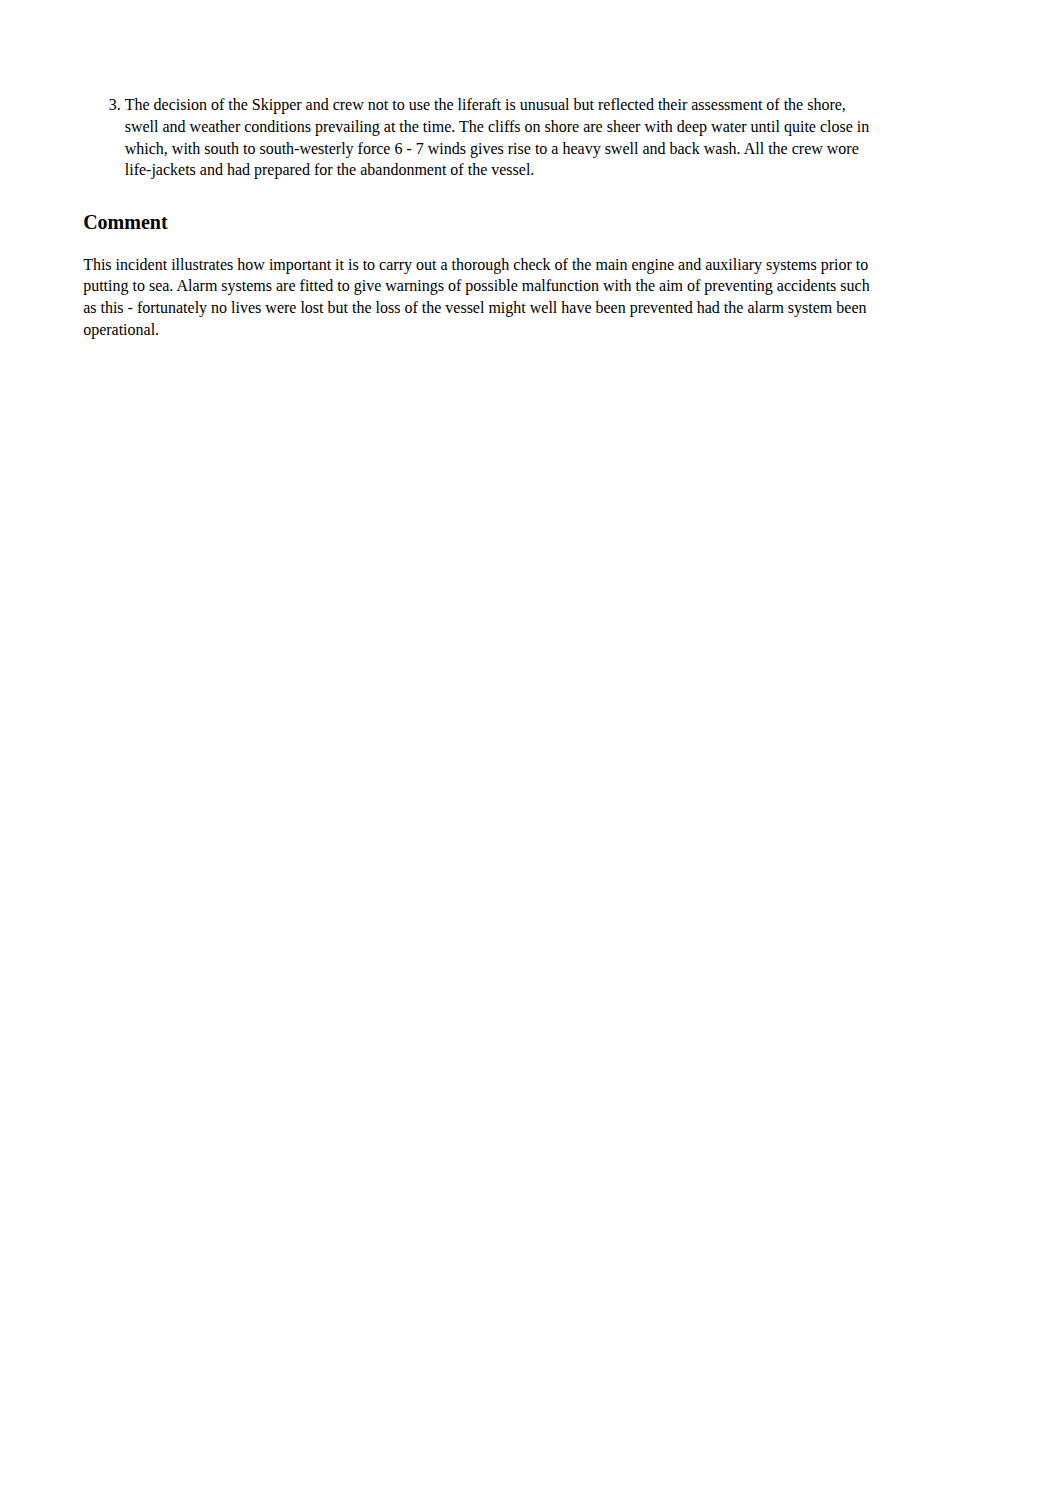The decision of the Skipper and crew not to use the liferaft is unusual but reflected their assessment of the shore, swell and weather conditions prevailing at the time. The cliffs on shore are sheer with deep water until quite close in which, with south to south-westerly force 6 - 7 winds gives rise to a heavy swell and back wash. All the crew wore life-jackets and had prepared for the abandonment of the vessel.
Comment
This incident illustrates how important it is to carry out a thorough check of the main engine and auxiliary systems prior to putting to sea. Alarm systems are fitted to give warnings of possible malfunction with the aim of preventing accidents such as this - fortunately no lives were lost but the loss of the vessel might well have been prevented had the alarm system been operational.